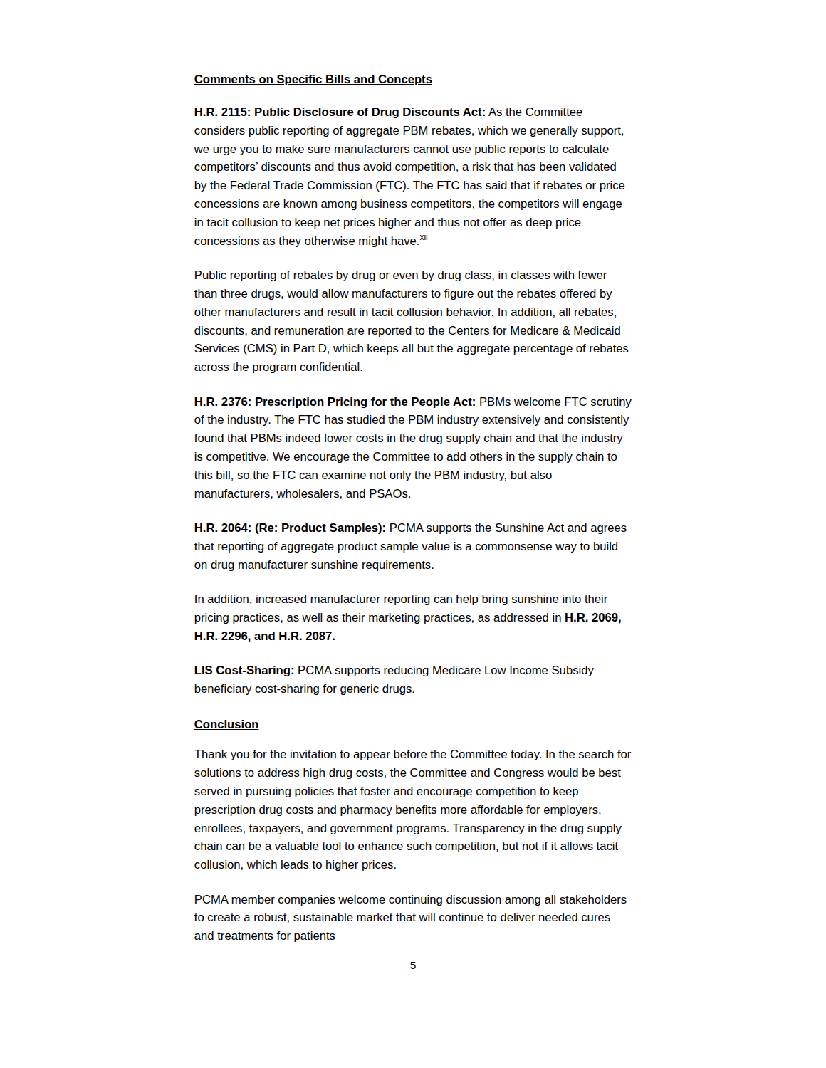Comments on Specific Bills and Concepts
H.R. 2115: Public Disclosure of Drug Discounts Act: As the Committee considers public reporting of aggregate PBM rebates, which we generally support, we urge you to make sure manufacturers cannot use public reports to calculate competitors’ discounts and thus avoid competition, a risk that has been validated by the Federal Trade Commission (FTC). The FTC has said that if rebates or price concessions are known among business competitors, the competitors will engage in tacit collusion to keep net prices higher and thus not offer as deep price concessions as they otherwise might have.xii
Public reporting of rebates by drug or even by drug class, in classes with fewer than three drugs, would allow manufacturers to figure out the rebates offered by other manufacturers and result in tacit collusion behavior. In addition, all rebates, discounts, and remuneration are reported to the Centers for Medicare & Medicaid Services (CMS) in Part D, which keeps all but the aggregate percentage of rebates across the program confidential.
H.R. 2376: Prescription Pricing for the People Act: PBMs welcome FTC scrutiny of the industry. The FTC has studied the PBM industry extensively and consistently found that PBMs indeed lower costs in the drug supply chain and that the industry is competitive. We encourage the Committee to add others in the supply chain to this bill, so the FTC can examine not only the PBM industry, but also manufacturers, wholesalers, and PSAOs.
H.R. 2064: (Re: Product Samples): PCMA supports the Sunshine Act and agrees that reporting of aggregate product sample value is a commonsense way to build on drug manufacturer sunshine requirements.
In addition, increased manufacturer reporting can help bring sunshine into their pricing practices, as well as their marketing practices, as addressed in H.R. 2069, H.R. 2296, and H.R. 2087.
LIS Cost-Sharing: PCMA supports reducing Medicare Low Income Subsidy beneficiary cost-sharing for generic drugs.
Conclusion
Thank you for the invitation to appear before the Committee today. In the search for solutions to address high drug costs, the Committee and Congress would be best served in pursuing policies that foster and encourage competition to keep prescription drug costs and pharmacy benefits more affordable for employers, enrollees, taxpayers, and government programs. Transparency in the drug supply chain can be a valuable tool to enhance such competition, but not if it allows tacit collusion, which leads to higher prices.
PCMA member companies welcome continuing discussion among all stakeholders to create a robust, sustainable market that will continue to deliver needed cures and treatments for patients
5